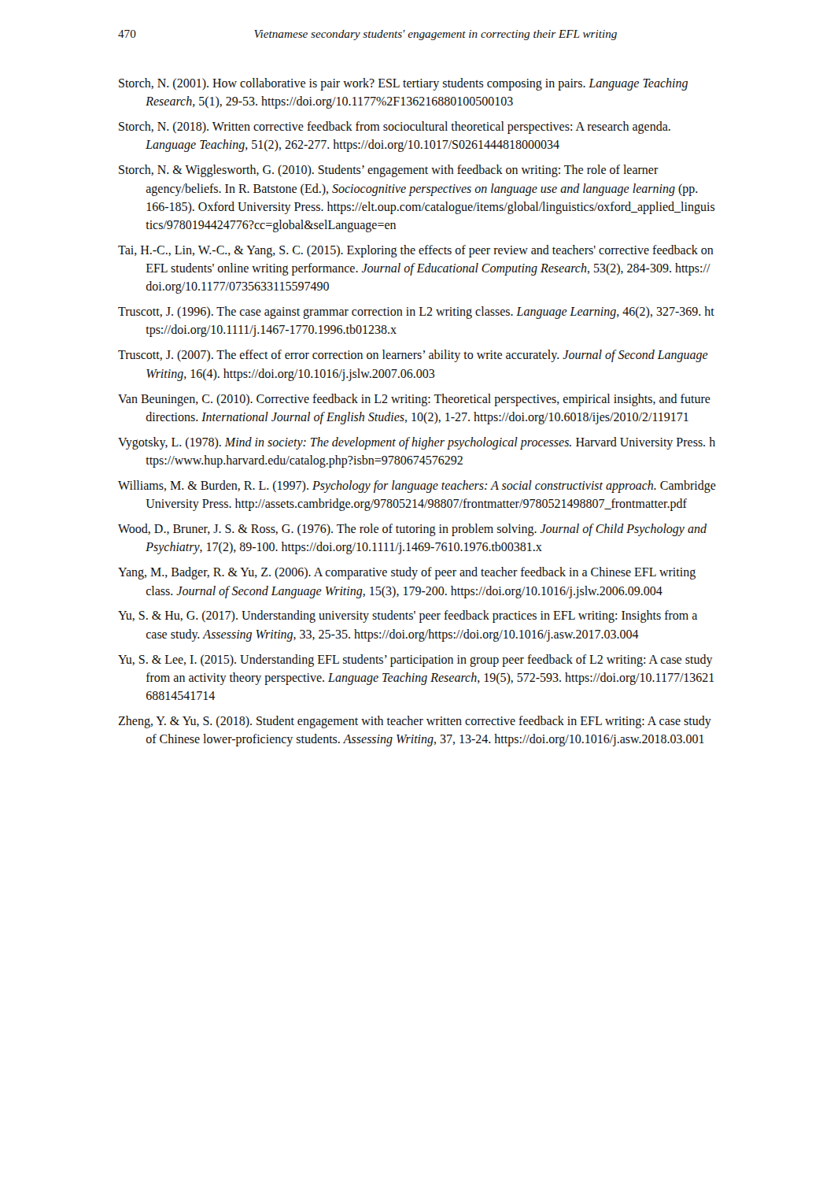470 Vietnamese secondary students' engagement in correcting their EFL writing
References
Storch, N. (2001). How collaborative is pair work? ESL tertiary students composing in pairs. Language Teaching Research, 5(1), 29-53. https://doi.org/10.1177%2F136216880100500103
Storch, N. (2018). Written corrective feedback from sociocultural theoretical perspectives: A research agenda. Language Teaching, 51(2), 262-277. https://doi.org/10.1017/S0261444818000034
Storch, N. & Wigglesworth, G. (2010). Students’ engagement with feedback on writing: The role of learner agency/beliefs. In R. Batstone (Ed.), Sociocognitive perspectives on language use and language learning (pp. 166-185). Oxford University Press. https://elt.oup.com/catalogue/items/global/linguistics/oxford_applied_linguistics/9780194424776?cc=global&selLanguage=en
Tai, H.-C., Lin, W.-C., & Yang, S. C. (2015). Exploring the effects of peer review and teachers' corrective feedback on EFL students' online writing performance. Journal of Educational Computing Research, 53(2), 284-309. https://doi.org/10.1177/0735633115597490
Truscott, J. (1996). The case against grammar correction in L2 writing classes. Language Learning, 46(2), 327-369. https://doi.org/10.1111/j.1467-1770.1996.tb01238.x
Truscott, J. (2007). The effect of error correction on learners’ ability to write accurately. Journal of Second Language Writing, 16(4). https://doi.org/10.1016/j.jslw.2007.06.003
Van Beuningen, C. (2010). Corrective feedback in L2 writing: Theoretical perspectives, empirical insights, and future directions. International Journal of English Studies, 10(2), 1-27. https://doi.org/10.6018/ijes/2010/2/119171
Vygotsky, L. (1978). Mind in society: The development of higher psychological processes. Harvard University Press. https://www.hup.harvard.edu/catalog.php?isbn=9780674576292
Williams, M. & Burden, R. L. (1997). Psychology for language teachers: A social constructivist approach. Cambridge University Press. http://assets.cambridge.org/97805214/98807/frontmatter/9780521498807_frontmatter.pdf
Wood, D., Bruner, J. S. & Ross, G. (1976). The role of tutoring in problem solving. Journal of Child Psychology and Psychiatry, 17(2), 89-100. https://doi.org/10.1111/j.1469-7610.1976.tb00381.x
Yang, M., Badger, R. & Yu, Z. (2006). A comparative study of peer and teacher feedback in a Chinese EFL writing class. Journal of Second Language Writing, 15(3), 179-200. https://doi.org/10.1016/j.jslw.2006.09.004
Yu, S. & Hu, G. (2017). Understanding university students' peer feedback practices in EFL writing: Insights from a case study. Assessing Writing, 33, 25-35. https://doi.org/https://doi.org/10.1016/j.asw.2017.03.004
Yu, S. & Lee, I. (2015). Understanding EFL students’ participation in group peer feedback of L2 writing: A case study from an activity theory perspective. Language Teaching Research, 19(5), 572-593. https://doi.org/10.1177/1362168814541714
Zheng, Y. & Yu, S. (2018). Student engagement with teacher written corrective feedback in EFL writing: A case study of Chinese lower-proficiency students. Assessing Writing, 37, 13-24. https://doi.org/10.1016/j.asw.2018.03.001